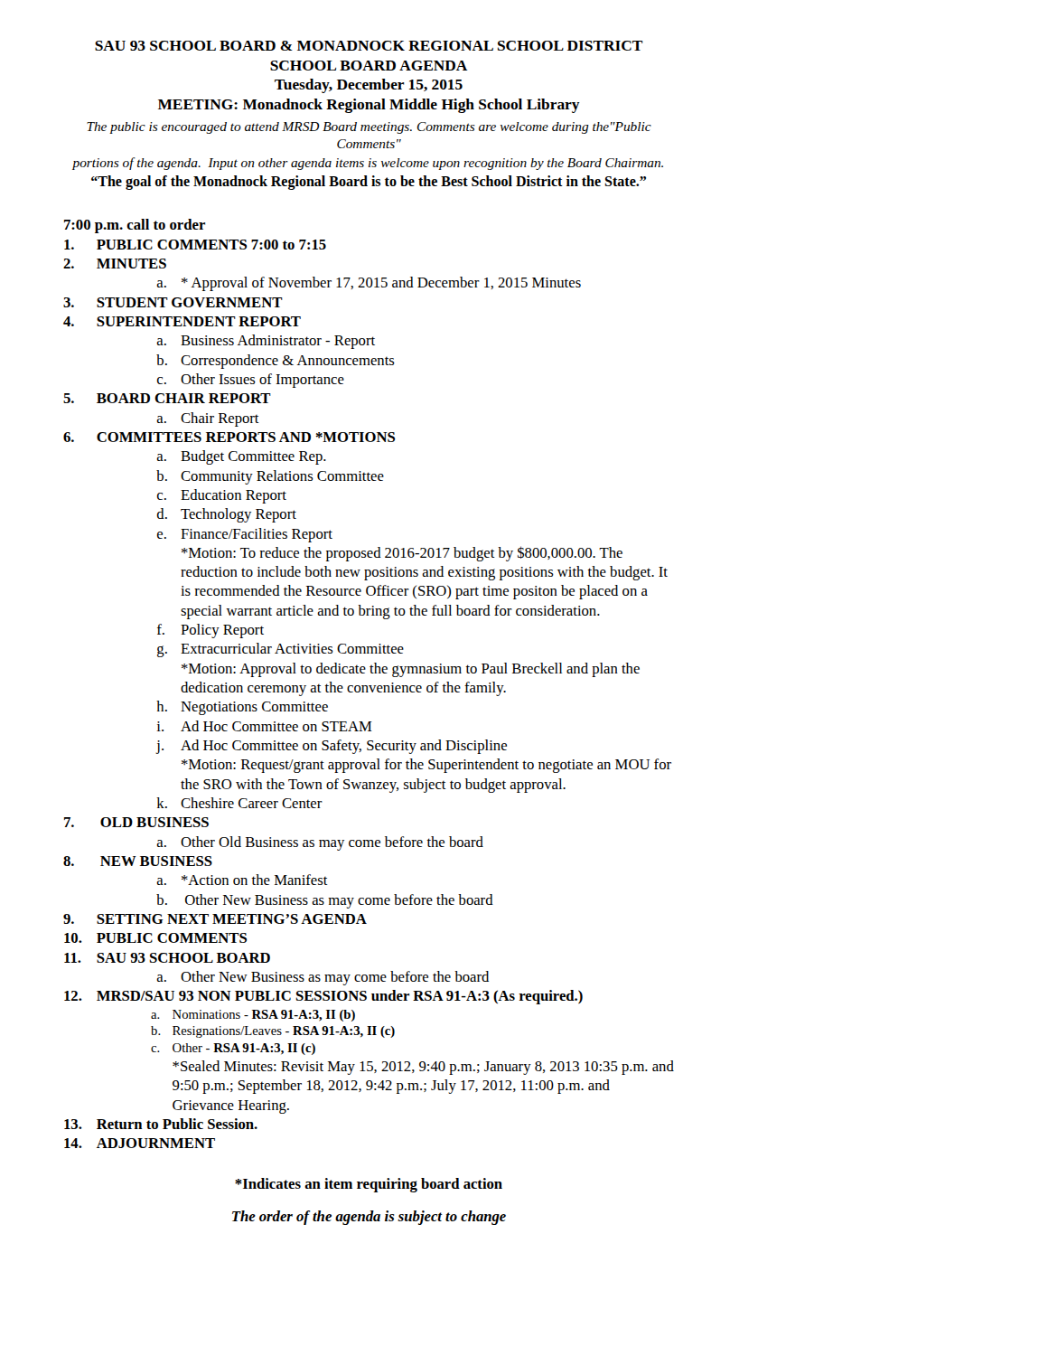SAU 93 SCHOOL BOARD & MONADNOCK REGIONAL SCHOOL DISTRICT
SCHOOL BOARD AGENDA
Tuesday, December 15, 2015
MEETING: Monadnock Regional Middle High School Library
The public is encouraged to attend MRSD Board meetings. Comments are welcome during the"Public Comments"
portions of the agenda. Input on other agenda items is welcome upon recognition by the Board Chairman.
“The goal of the Monadnock Regional Board is to be the Best School District in the State.”
7:00 p.m. call to order
1. PUBLIC COMMENTS 7:00 to 7:15
2. MINUTES
a.* Approval of November 17, 2015 and December 1, 2015 Minutes
3. STUDENT GOVERNMENT
4. SUPERINTENDENT REPORT
a. Business Administrator - Report
b. Correspondence & Announcements
c. Other Issues of Importance
5. BOARD CHAIR REPORT
a. Chair Report
6. COMMITTEES REPORTS AND *MOTIONS
a. Budget Committee Rep.
b. Community Relations Committee
c. Education Report
d. Technology Report
e. Finance/Facilities Report *Motion: To reduce the proposed 2016-2017 budget by $800,000.00. The reduction to include both new positions and existing positions with the budget. It is recommended the Resource Officer (SRO) part time positon be placed on a special warrant article and to bring to the full board for consideration.
f. Policy Report
g. Extracurricular Activities Committee *Motion: Approval to dedicate the gymnasium to Paul Breckell and plan the dedication ceremony at the convenience of the family.
h. Negotiations Committee
i. Ad Hoc Committee on STEAM
j. Ad Hoc Committee on Safety, Security and Discipline *Motion: Request/grant approval for the Superintendent to negotiate an MOU for the SRO with the Town of Swanzey, subject to budget approval.
k. Cheshire Career Center
7. OLD BUSINESS
a. Other Old Business as may come before the board
8. NEW BUSINESS
a.*Action on the Manifest
b. Other New Business as may come before the board
9. SETTING NEXT MEETING’S AGENDA
10. PUBLIC COMMENTS
11. SAU 93 SCHOOL BOARD
a. Other New Business as may come before the board
12. MRSD/SAU 93 NON PUBLIC SESSIONS under RSA 91-A:3 (As required.)
a. Nominations - RSA 91-A:3, II (b)
b. Resignations/Leaves - RSA 91-A:3, II (c)
c. Other - RSA 91-A:3, II (c) *Sealed Minutes: Revisit May 15, 2012, 9:40 p.m.; January 8, 2013 10:35 p.m. and 9:50 p.m.; September 18, 2012, 9:42 p.m.; July 17, 2012, 11:00 p.m. and Grievance Hearing.
13. Return to Public Session.
14. ADJOURNMENT
*Indicates an item requiring board action
The order of the agenda is subject to change